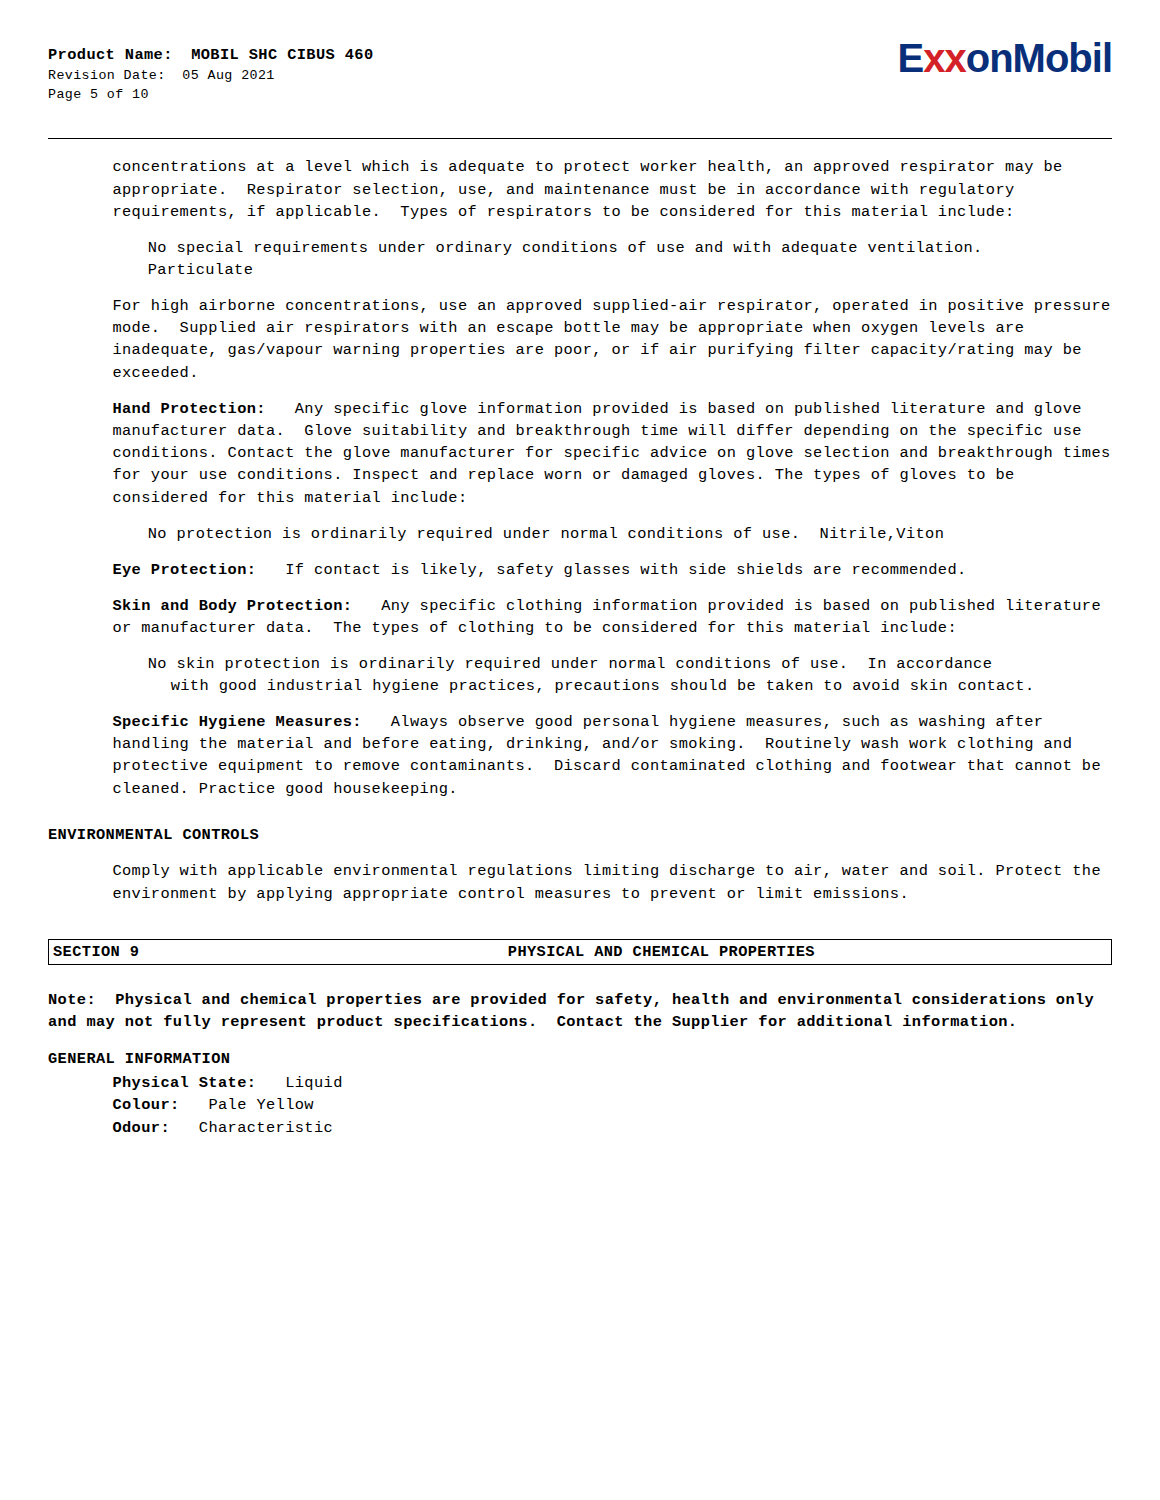ExxonMobil
Product Name:MOBIL SHC CIBUS 460
Revision Date: 05 Aug 2021
Page 5 of 10
concentrations at a level which is adequate to protect worker health, an approved respirator may be appropriate. Respirator selection, use, and maintenance must be in accordance with regulatory requirements, if applicable. Types of respirators to be considered for this material include:
No special requirements under ordinary conditions of use and with adequate ventilation.
Particulate
For high airborne concentrations, use an approved supplied-air respirator, operated in positive pressure mode. Supplied air respirators with an escape bottle may be appropriate when oxygen levels are inadequate, gas/vapour warning properties are poor, or if air purifying filter capacity/rating may be exceeded.
Hand Protection: Any specific glove information provided is based on published literature and glove manufacturer data. Glove suitability and breakthrough time will differ depending on the specific use conditions. Contact the glove manufacturer for specific advice on glove selection and breakthrough times for your use conditions. Inspect and replace worn or damaged gloves. The types of gloves to be considered for this material include:
No protection is ordinarily required under normal conditions of use. Nitrile,Viton
Eye Protection: If contact is likely, safety glasses with side shields are recommended.
Skin and Body Protection: Any specific clothing information provided is based on published literature or manufacturer data. The types of clothing to be considered for this material include:
No skin protection is ordinarily required under normal conditions of use. In accordance
with good industrial hygiene practices, precautions should be taken to avoid skin contact.
Specific Hygiene Measures: Always observe good personal hygiene measures, such as washing after handling the material and before eating, drinking, and/or smoking. Routinely wash work clothing and protective equipment to remove contaminants. Discard contaminated clothing and footwear that cannot be cleaned. Practice good housekeeping.
ENVIRONMENTAL CONTROLS
Comply with applicable environmental regulations limiting discharge to air, water and soil. Protect the environment by applying appropriate control measures to prevent or limit emissions.
SECTION 9
PHYSICAL AND CHEMICAL PROPERTIES
Note: Physical and chemical properties are provided for safety, health and environmental considerations only and may not fully represent product specifications. Contact the Supplier for additional information.
GENERAL INFORMATION
Physical State: Liquid
Colour: Pale Yellow
Odour: Characteristic